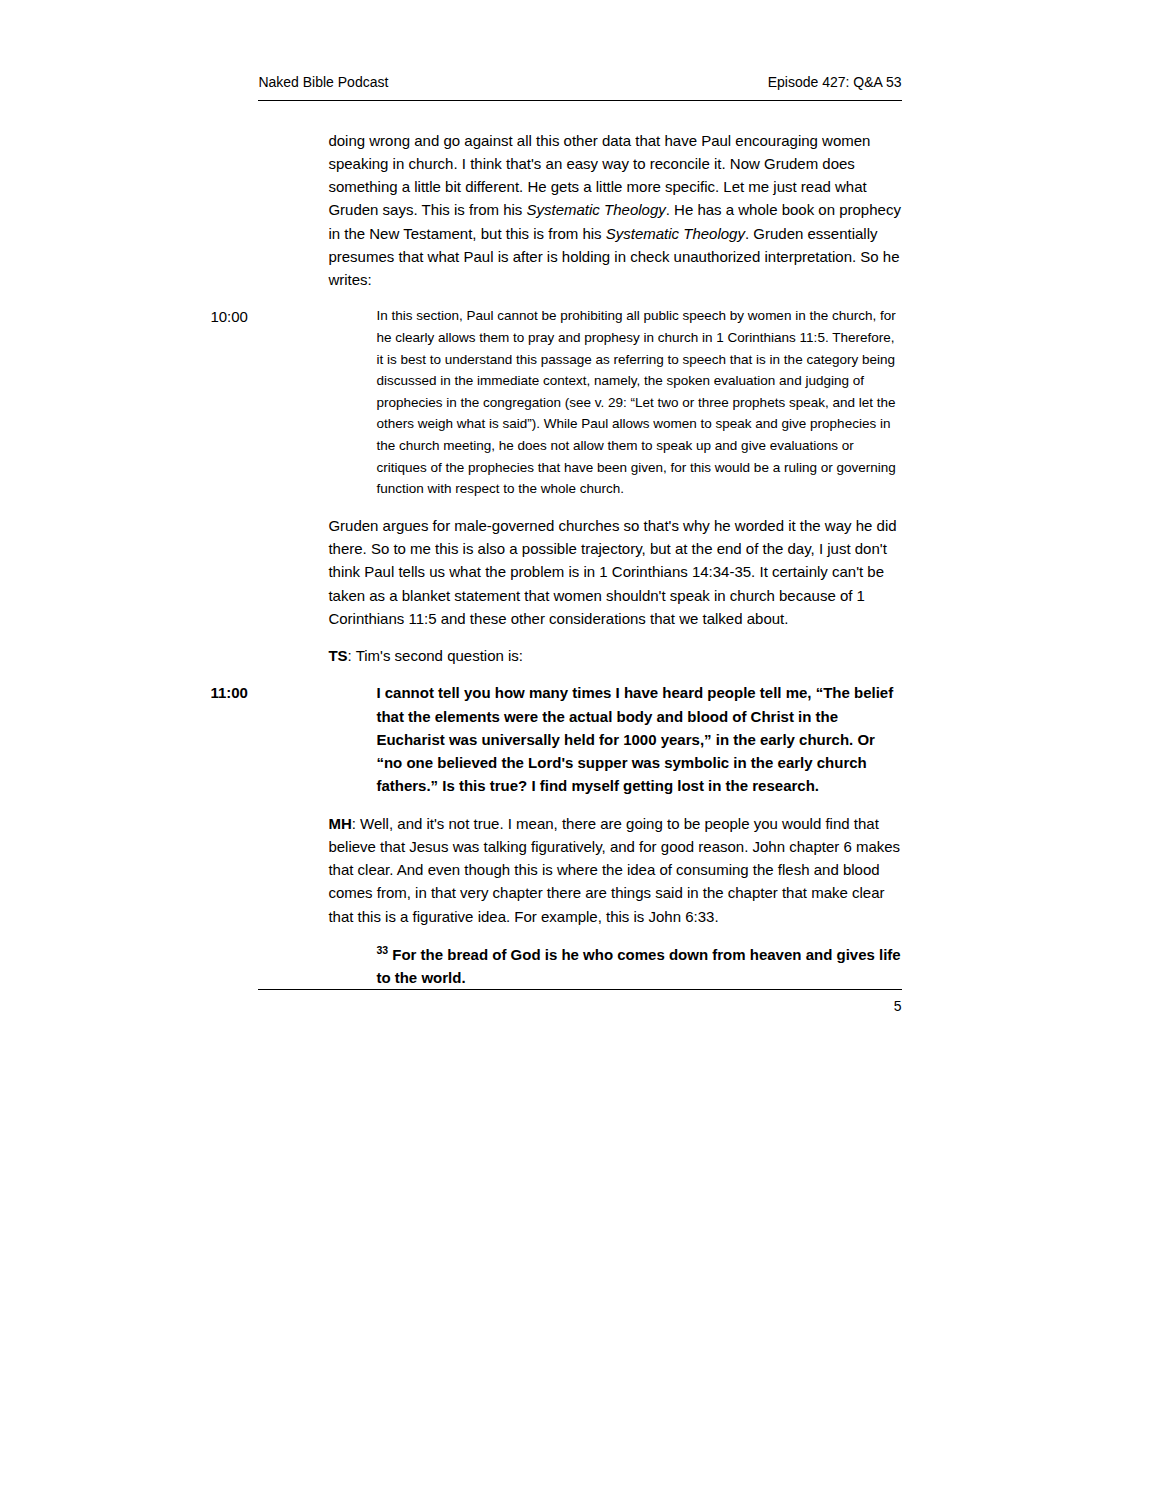Naked Bible Podcast Episode 427: Q&A 53
doing wrong and go against all this other data that have Paul encouraging women speaking in church. I think that's an easy way to reconcile it. Now Grudem does something a little bit different. He gets a little more specific. Let me just read what Gruden says. This is from his Systematic Theology. He has a whole book on prophecy in the New Testament, but this is from his Systematic Theology. Gruden essentially presumes that what Paul is after is holding in check unauthorized interpretation. So he writes:
10:00 In this section, Paul cannot be prohibiting all public speech by women in the church, for he clearly allows them to pray and prophesy in church in 1 Corinthians 11:5. Therefore, it is best to understand this passage as referring to speech that is in the category being discussed in the immediate context, namely, the spoken evaluation and judging of prophecies in the congregation (see v. 29: “Let two or three prophets speak, and let the others weigh what is said”). While Paul allows women to speak and give prophecies in the church meeting, he does not allow them to speak up and give evaluations or critiques of the prophecies that have been given, for this would be a ruling or governing function with respect to the whole church.
Gruden argues for male-governed churches so that's why he worded it the way he did there. So to me this is also a possible trajectory, but at the end of the day, I just don't think Paul tells us what the problem is in 1 Corinthians 14:34-35. It certainly can't be taken as a blanket statement that women shouldn't speak in church because of 1 Corinthians 11:5 and these other considerations that we talked about.
TS: Tim's second question is:
11:00 I cannot tell you how many times I have heard people tell me, “The belief that the elements were the actual body and blood of Christ in the Eucharist was universally held for 1000 years,” in the early church. Or “no one believed the Lord's supper was symbolic in the early church fathers.” Is this true? I find myself getting lost in the research.
MH: Well, and it's not true. I mean, there are going to be people you would find that believe that Jesus was talking figuratively, and for good reason. John chapter 6 makes that clear. And even though this is where the idea of consuming the flesh and blood comes from, in that very chapter there are things said in the chapter that make clear that this is a figurative idea. For example, this is John 6:33.
33 For the bread of God is he who comes down from heaven and gives life to the world.
5